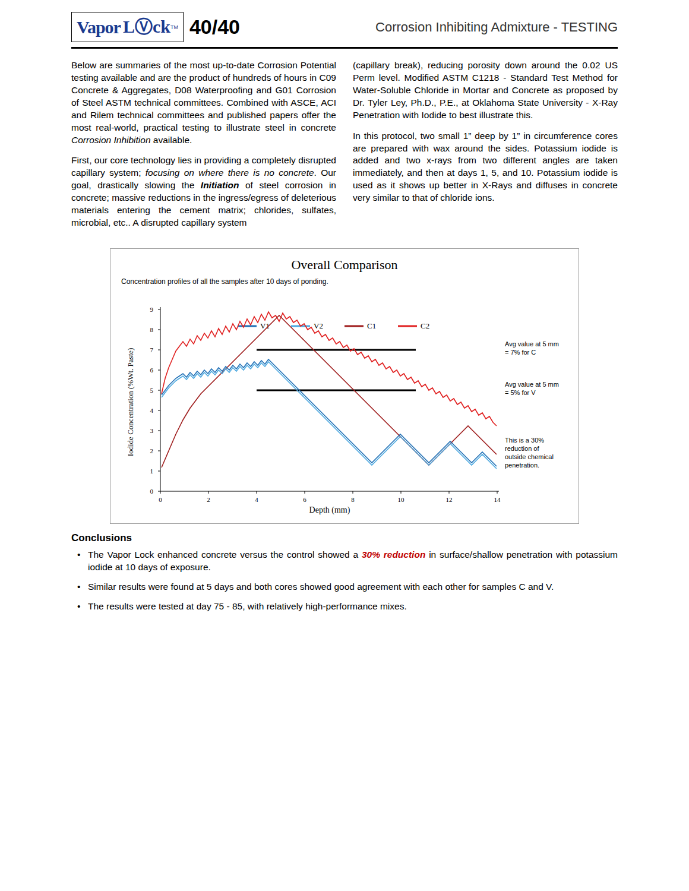Vapor LⓋck TM
40/40
Corrosion Inhibiting Admixture - TESTING
Below are summaries of the most up-to-date Corrosion Potential testing available and are the product of hundreds of hours in C09 Concrete & Aggregates, D08 Waterproofing and G01 Corrosion of Steel ASTM technical committees. Combined with ASCE, ACI and Rilem technical committees and published papers offer the most real-world, practical testing to illustrate steel in concrete Corrosion Inhibition available.
First, our core technology lies in providing a completely disrupted capillary system; focusing on where there is no concrete. Our goal, drastically slowing the Initiation of steel corrosion in concrete; massive reductions in the ingress/egress of deleterious materials entering the cement matrix; chlorides, sulfates, microbial, etc.. A disrupted capillary system
(capillary break), reducing porosity down around the 0.02 US Perm level. Modified ASTM C1218 - Standard Test Method for Water-Soluble Chloride in Mortar and Concrete as proposed by Dr. Tyler Ley, Ph.D., P.E., at Oklahoma State University - X-Ray Penetration with Iodide to best illustrate this.
In this protocol, two small 1” deep by 1” in circumference cores are prepared with wax around the sides. Potassium iodide is added and two x-rays from two different angles are taken immediately, and then at days 1, 5, and 10. Potassium iodide is used as it shows up better in X-Rays and diffuses in concrete very similar to that of chloride ions.
Overall Comparison
Concentration profiles of all the samples after 10 days of ponding.
0 1 2 3 4 5 6 7 8 9 0 2 4 6 8 10 12 14 V1 V2 C1 C2 Avg value at 5 mm = 7% for C Avg value at 5 mm = 5% for V This is a 30% reduction of outside chemical penetration. Iodide Concentration (%Wt. Paste) Depth (mm)
Conclusions
The Vapor Lock enhanced concrete versus the control showed a 30% reduction in surface/shallow penetration with potassium iodide at 10 days of exposure.
Similar results were found at 5 days and both cores showed good agreement with each other for samples C and V.
The results were tested at day 75 - 85, with relatively high-performance mixes.